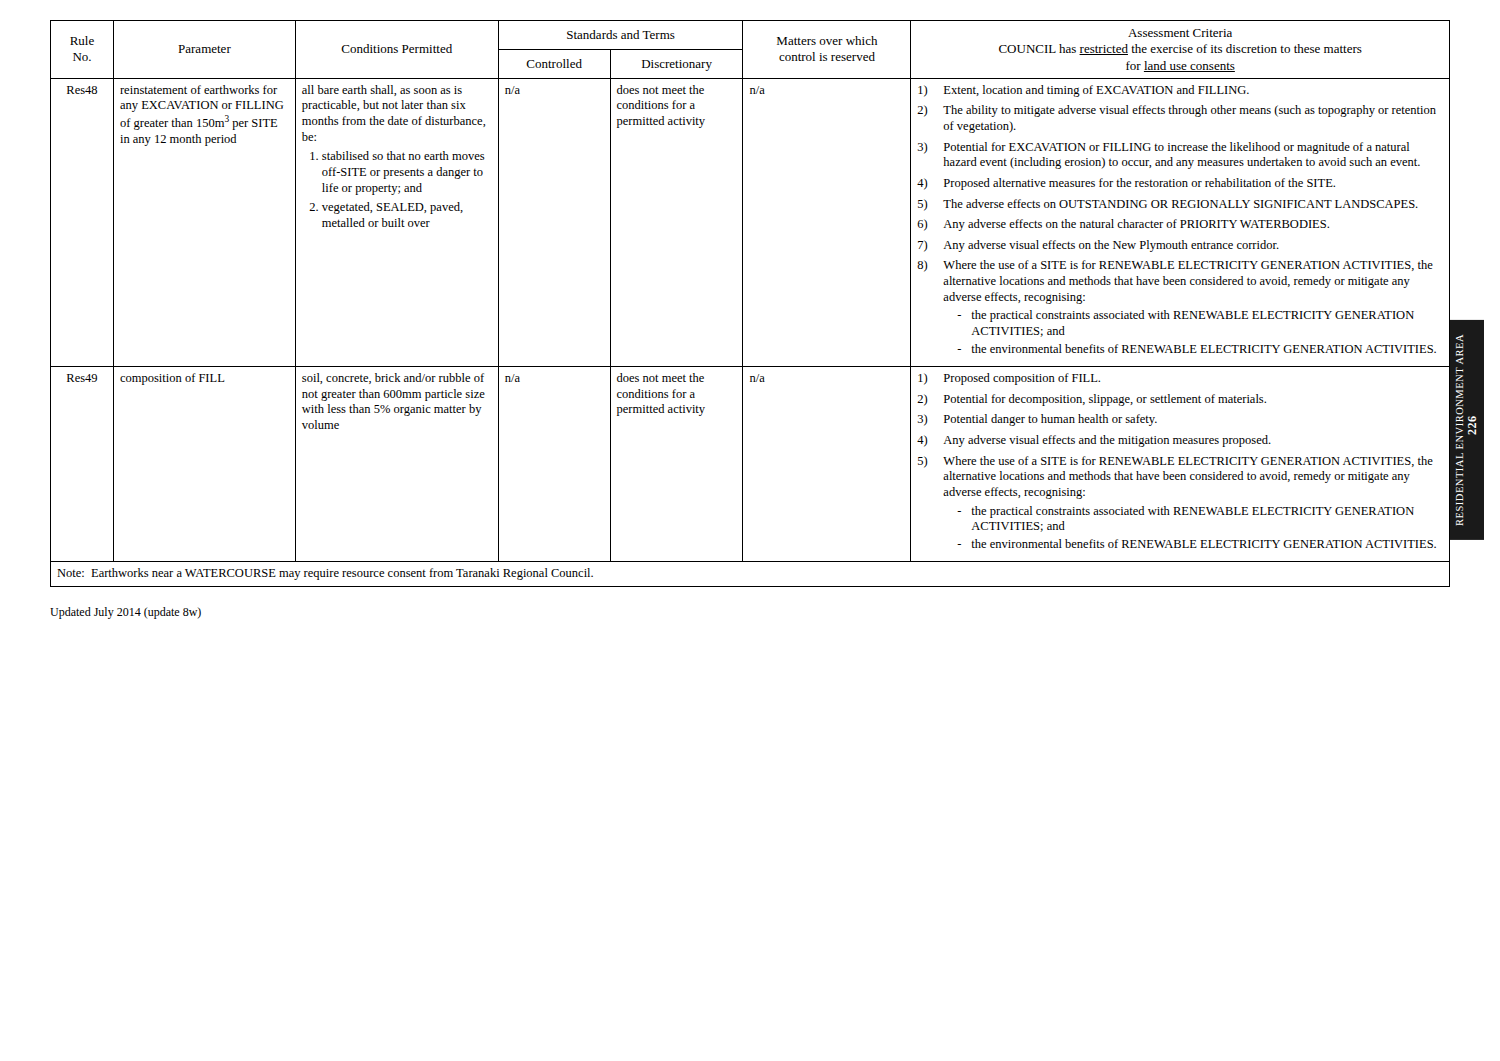| Rule No. | Parameter | Conditions Permitted | Standards and Terms | Matters over which control is reserved | Assessment Criteria COUNCIL has restricted the exercise of its discretion to these matters for land use consents |
| --- | --- | --- | --- | --- | --- |
| Controlled | Discretionary |
| Res48 | reinstatement of earthworks for any EXCAVATION or FILLING of greater than 150m 3 per SITE in any 12 month period | all bare earth shall, as soon as is practicable, but not later than six months from the date of disturbance, be: stabilised so that no earth moves off-SITE or presents a danger to life or property; and vegetated, SEALED, paved, metalled or built over | n/a | does not meet the conditions for a permitted activity | n/a | 1) Extent, location and timing of EXCAVATION and FILLING. 2) The ability to mitigate adverse visual effects through other means (such as topography or retention of vegetation). 3) Potential for EXCAVATION or FILLING to increase the likelihood or magnitude of a natural hazard event (including erosion) to occur, and any measures undertaken to avoid such an event. 4) Proposed alternative measures for the restoration or rehabilitation of the SITE. 5) The adverse effects on OUTSTANDING OR REGIONALLY SIGNIFICANT LANDSCAPES. 6) Any adverse effects on the natural character of PRIORITY WATERBODIES. 7) Any adverse visual effects on the New Plymouth entrance corridor. 8) Where the use of a SITE is for RENEWABLE ELECTRICITY GENERATION ACTIVITIES, the alternative locations and methods that have been considered to avoid, remedy or mitigate any adverse effects, recognising: the practical constraints associated with RENEWABLE ELECTRICITY GENERATION ACTIVITIES; and the environmental benefits of RENEWABLE ELECTRICITY GENERATION ACTIVITIES. |
| Res49 | composition of FILL | soil, concrete, brick and/or rubble of not greater than 600mm particle size with less than 5% organic matter by volume | n/a | does not meet the conditions for a permitted activity | n/a | 1) Proposed composition of FILL. 2) Potential for decomposition, slippage, or settlement of materials. 3) Potential danger to human health or safety. 4) Any adverse visual effects and the mitigation measures proposed. 5) Where the use of a SITE is for RENEWABLE ELECTRICITY GENERATION ACTIVITIES, the alternative locations and methods that have been considered to avoid, remedy or mitigate any adverse effects, recognising: the practical constraints associated with RENEWABLE ELECTRICITY GENERATION ACTIVITIES; and the environmental benefits of RENEWABLE ELECTRICITY GENERATION ACTIVITIES. |
| Note: Earthworks near a WATERCOURSE may require resource consent from Taranaki Regional Council. |
Updated July 2014 (update 8w)
RESIDENTIAL ENVIRONMENT AREA 226